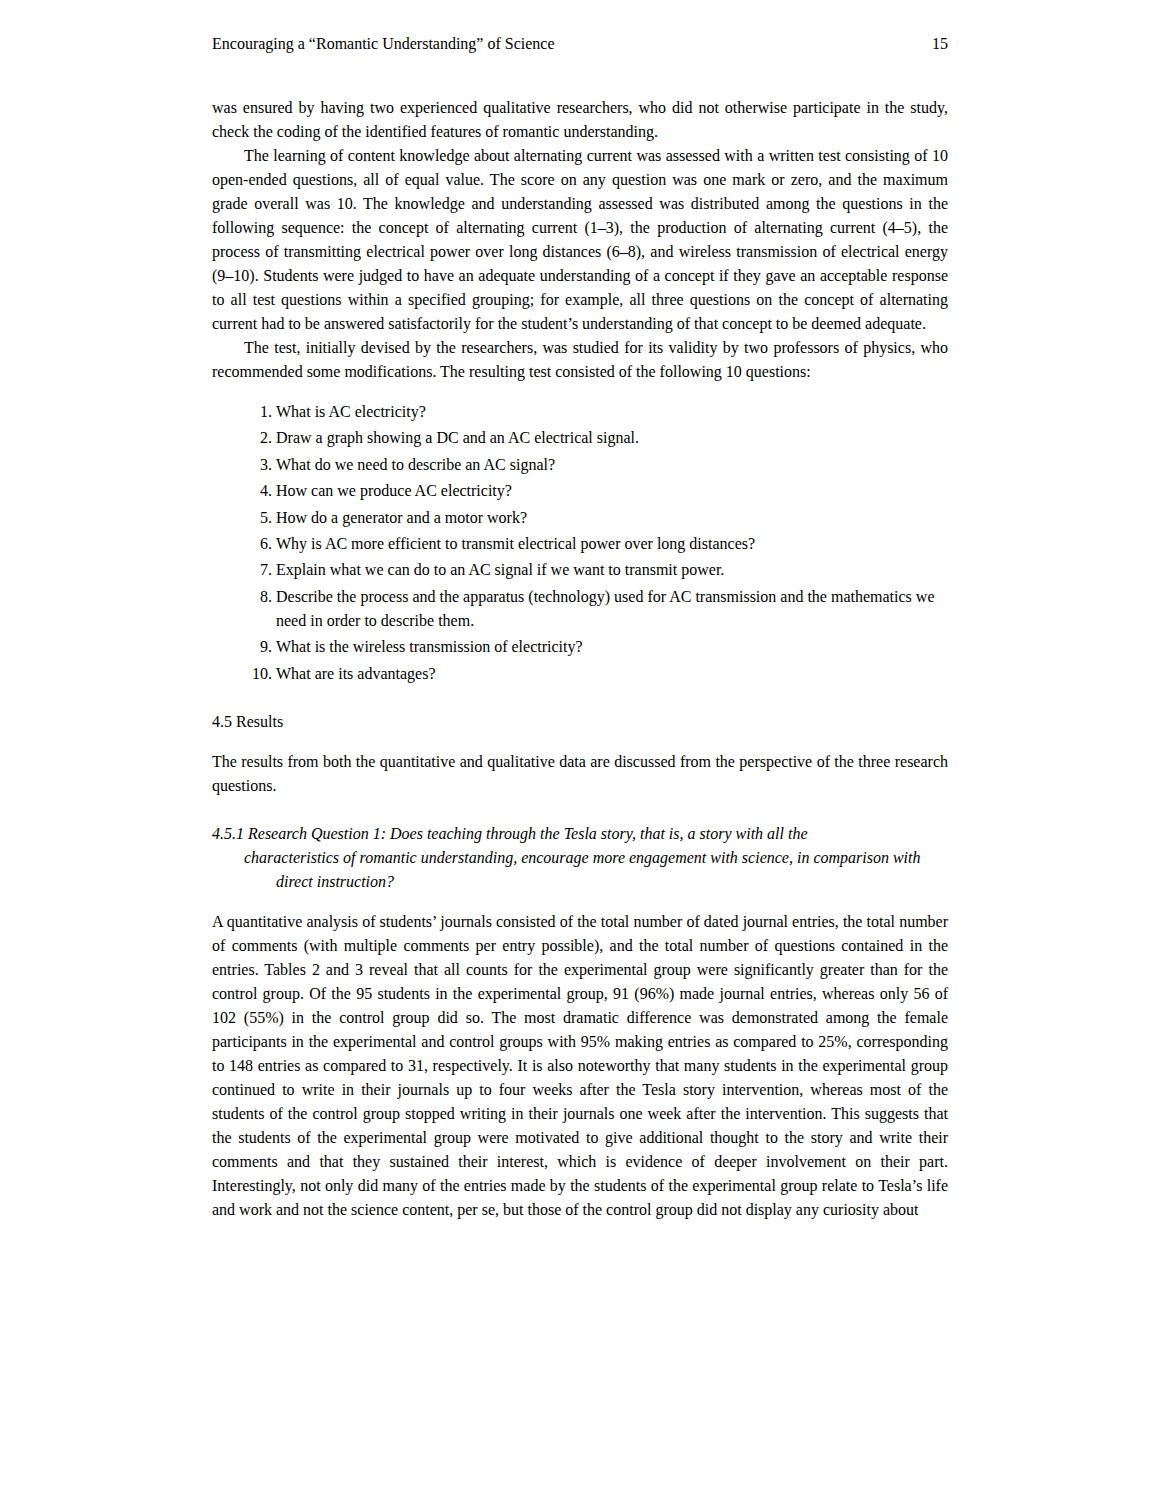Encouraging a “Romantic Understanding” of Science 15
was ensured by having two experienced qualitative researchers, who did not otherwise participate in the study, check the coding of the identified features of romantic understanding.
The learning of content knowledge about alternating current was assessed with a written test consisting of 10 open-ended questions, all of equal value. The score on any question was one mark or zero, and the maximum grade overall was 10. The knowledge and understanding assessed was distributed among the questions in the following sequence: the concept of alternating current (1–3), the production of alternating current (4–5), the process of transmitting electrical power over long distances (6–8), and wireless transmission of electrical energy (9–10). Students were judged to have an adequate understanding of a concept if they gave an acceptable response to all test questions within a specified grouping; for example, all three questions on the concept of alternating current had to be answered satisfactorily for the student’s understanding of that concept to be deemed adequate.
The test, initially devised by the researchers, was studied for its validity by two professors of physics, who recommended some modifications. The resulting test consisted of the following 10 questions:
What is AC electricity?
Draw a graph showing a DC and an AC electrical signal.
What do we need to describe an AC signal?
How can we produce AC electricity?
How do a generator and a motor work?
Why is AC more efficient to transmit electrical power over long distances?
Explain what we can do to an AC signal if we want to transmit power.
Describe the process and the apparatus (technology) used for AC transmission and the mathematics we need in order to describe them.
What is the wireless transmission of electricity?
What are its advantages?
4.5 Results
The results from both the quantitative and qualitative data are discussed from the perspective of the three research questions.
4.5.1 Research Question 1: Does teaching through the Tesla story, that is, a story with all the characteristics of romantic understanding, encourage more engagement with science, in comparison with direct instruction?
A quantitative analysis of students’ journals consisted of the total number of dated journal entries, the total number of comments (with multiple comments per entry possible), and the total number of questions contained in the entries. Tables 2 and 3 reveal that all counts for the experimental group were significantly greater than for the control group. Of the 95 students in the experimental group, 91 (96%) made journal entries, whereas only 56 of 102 (55%) in the control group did so. The most dramatic difference was demonstrated among the female participants in the experimental and control groups with 95% making entries as compared to 25%, corresponding to 148 entries as compared to 31, respectively. It is also noteworthy that many students in the experimental group continued to write in their journals up to four weeks after the Tesla story intervention, whereas most of the students of the control group stopped writing in their journals one week after the intervention. This suggests that the students of the experimental group were motivated to give additional thought to the story and write their comments and that they sustained their interest, which is evidence of deeper involvement on their part. Interestingly, not only did many of the entries made by the students of the experimental group relate to Tesla’s life and work and not the science content, per se, but those of the control group did not display any curiosity about